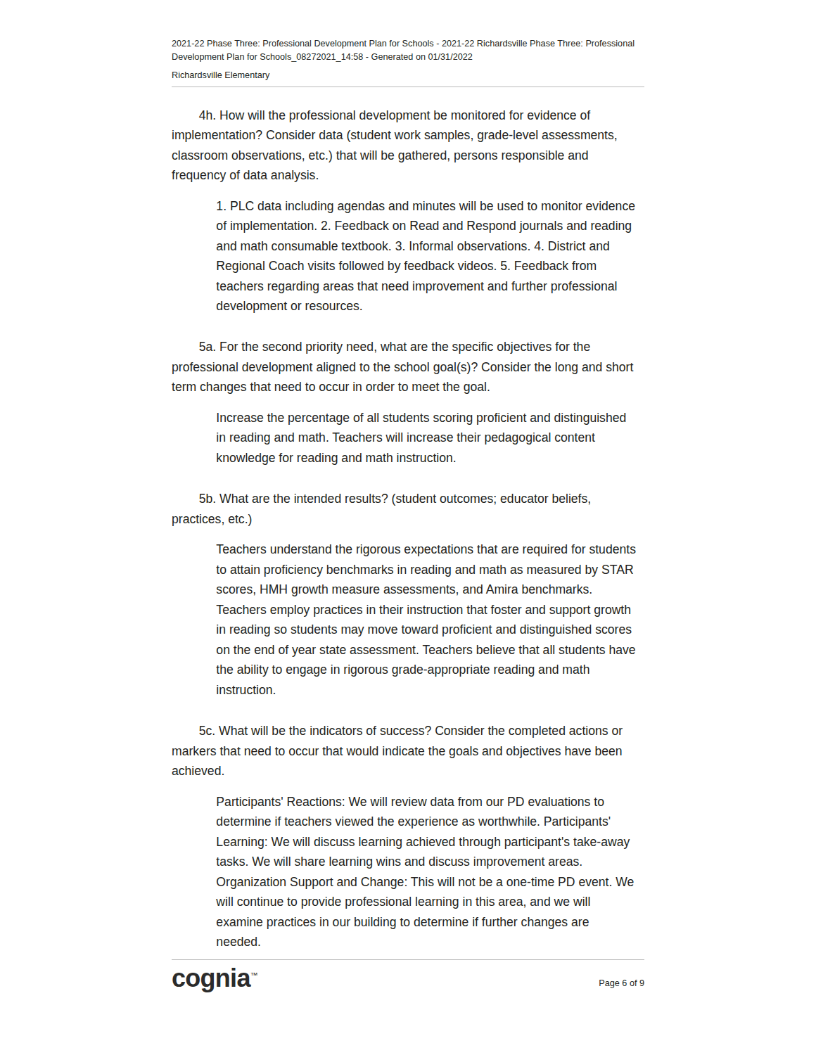2021-22 Phase Three: Professional Development Plan for Schools - 2021-22 Richardsville Phase Three: Professional Development Plan for Schools_08272021_14:58 - Generated on 01/31/2022
Richardsville Elementary
4h. How will the professional development be monitored for evidence of implementation? Consider data (student work samples, grade-level assessments, classroom observations, etc.) that will be gathered, persons responsible and frequency of data analysis.
1. PLC data including agendas and minutes will be used to monitor evidence of implementation. 2. Feedback on Read and Respond journals and reading and math consumable textbook. 3. Informal observations. 4. District and Regional Coach visits followed by feedback videos. 5. Feedback from teachers regarding areas that need improvement and further professional development or resources.
5a. For the second priority need, what are the specific objectives for the professional development aligned to the school goal(s)? Consider the long and short term changes that need to occur in order to meet the goal.
Increase the percentage of all students scoring proficient and distinguished in reading and math. Teachers will increase their pedagogical content knowledge for reading and math instruction.
5b. What are the intended results? (student outcomes; educator beliefs, practices, etc.)
Teachers understand the rigorous expectations that are required for students to attain proficiency benchmarks in reading and math as measured by STAR scores, HMH growth measure assessments, and Amira benchmarks. Teachers employ practices in their instruction that foster and support growth in reading so students may move toward proficient and distinguished scores on the end of year state assessment. Teachers believe that all students have the ability to engage in rigorous grade-appropriate reading and math instruction.
5c. What will be the indicators of success? Consider the completed actions or markers that need to occur that would indicate the goals and objectives have been achieved.
Participants' Reactions: We will review data from our PD evaluations to determine if teachers viewed the experience as worthwhile. Participants' Learning: We will discuss learning achieved through participant's take-away tasks. We will share learning wins and discuss improvement areas. Organization Support and Change: This will not be a one-time PD event. We will continue to provide professional learning in this area, and we will examine practices in our building to determine if further changes are needed.
cognia™
Page 6 of 9